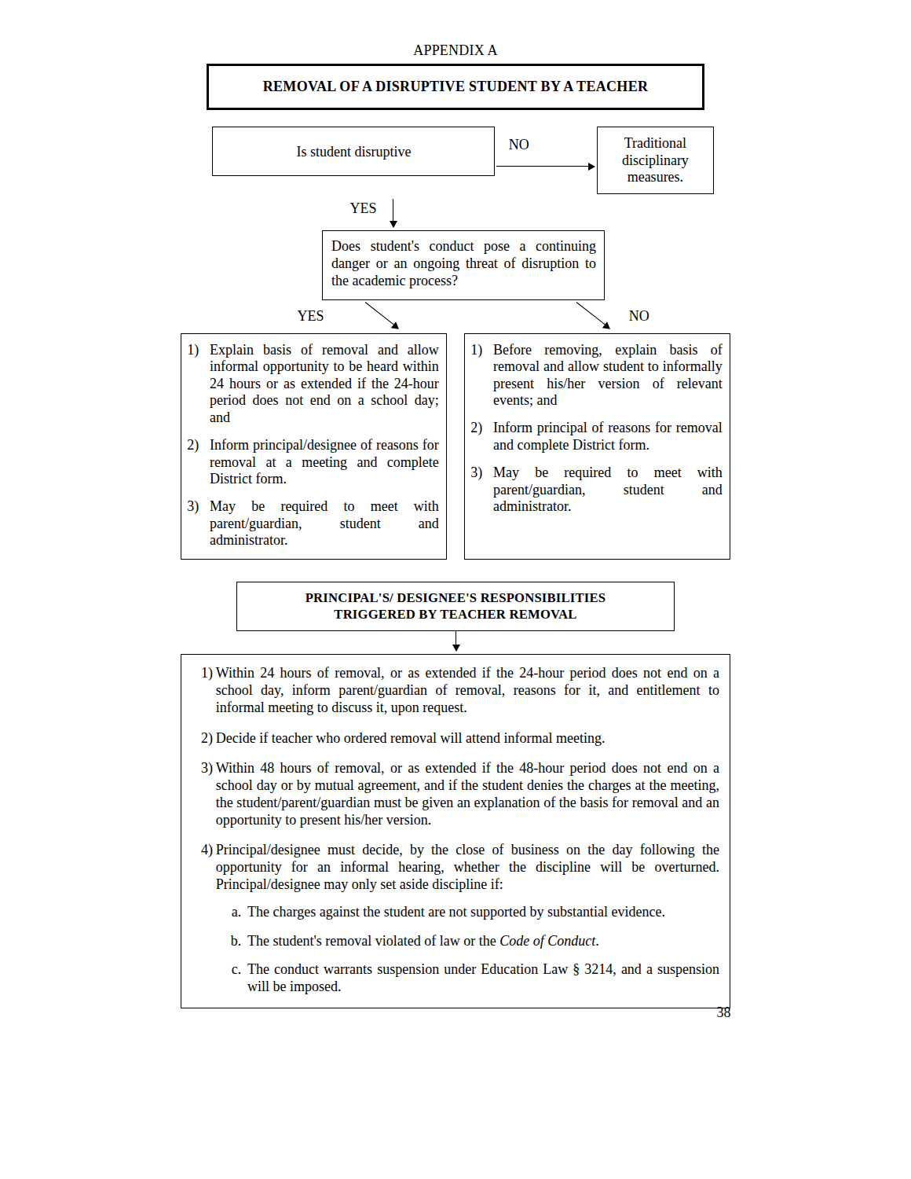APPENDIX A
REMOVAL OF A DISRUPTIVE STUDENT BY A TEACHER
Is student disruptive
NO
Traditional disciplinary measures.
YES
Does student's conduct pose a continuing danger or an ongoing threat of disruption to the academic process?
YES NO
Explain basis of removal and allow informal opportunity to be heard within 24 hours or as extended if the 24-hour period does not end on a school day; and
Inform principal/designee of reasons for removal at a meeting and complete District form.
May be required to meet with parent/guardian, student and administrator.
Before removing, explain basis of removal and allow student to informally present his/her version of relevant events; and
Inform principal of reasons for removal and complete District form.
May be required to meet with parent/guardian, student and administrator.
PRINCIPAL'S/ DESIGNEE'S RESPONSIBILITIES
TRIGGERED BY TEACHER REMOVAL
Within 24 hours of removal, or as extended if the 24-hour period does not end on a school day, inform parent/guardian of removal, reasons for it, and entitlement to informal meeting to discuss it, upon request.
Decide if teacher who ordered removal will attend informal meeting.
Within 48 hours of removal, or as extended if the 48-hour period does not end on a school day or by mutual agreement, and if the student denies the charges at the meeting, the student/parent/guardian must be given an explanation of the basis for removal and an opportunity to present his/her version.
Principal/designee must decide, by the close of business on the day following the opportunity for an informal hearing, whether the discipline will be overturned. Principal/designee may only set aside discipline if:
The charges against the student are not supported by substantial evidence.
The student's removal violated of law or the Code of Conduct.
The conduct warrants suspension under Education Law § 3214, and a suspension will be imposed.
38